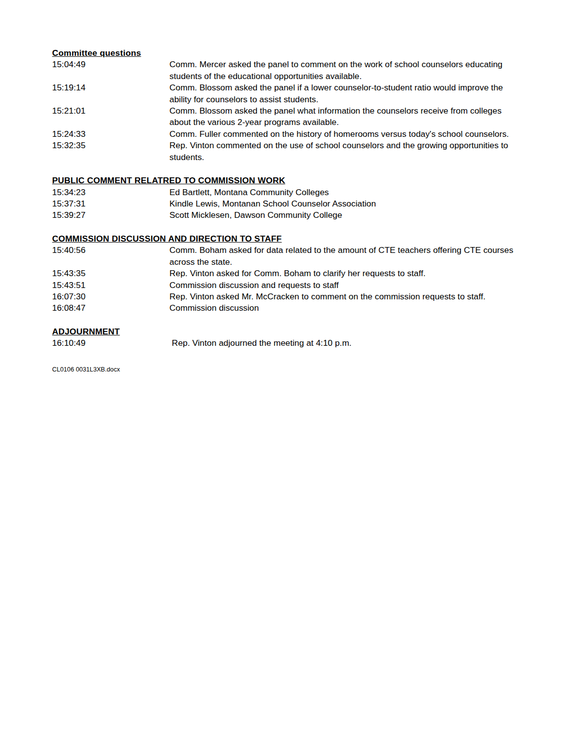Committee questions
15:04:49
Comm. Mercer asked the panel to comment on the work of school counselors educating students of the educational opportunities available.
15:19:14
Comm. Blossom asked the panel if a lower counselor-to-student ratio would improve the ability for counselors to assist students.
15:21:01
Comm. Blossom asked the panel what information the counselors receive from colleges about the various 2-year programs available.
15:24:33
Comm. Fuller commented on the history of homerooms versus today's school counselors.
15:32:35
Rep. Vinton commented on the use of school counselors and the growing opportunities to students.
PUBLIC COMMENT RELATRED TO COMMISSION WORK
15:34:23
Ed Bartlett, Montana Community Colleges
15:37:31
Kindle Lewis, Montanan School Counselor Association
15:39:27
Scott Micklesen, Dawson Community College
COMMISSION DISCUSSION AND DIRECTION TO STAFF
15:40:56
Comm. Boham asked for data related to the amount of CTE teachers offering CTE courses across the state.
15:43:35
Rep. Vinton asked for Comm. Boham to clarify her requests to staff.
15:43:51
Commission discussion and requests to staff
16:07:30
Rep. Vinton asked Mr. McCracken to comment on the commission requests to staff.
16:08:47
Commission discussion
ADJOURNMENT
16:10:49
Rep. Vinton adjourned the meeting at 4:10 p.m.
CL0106 0031L3XB.docx